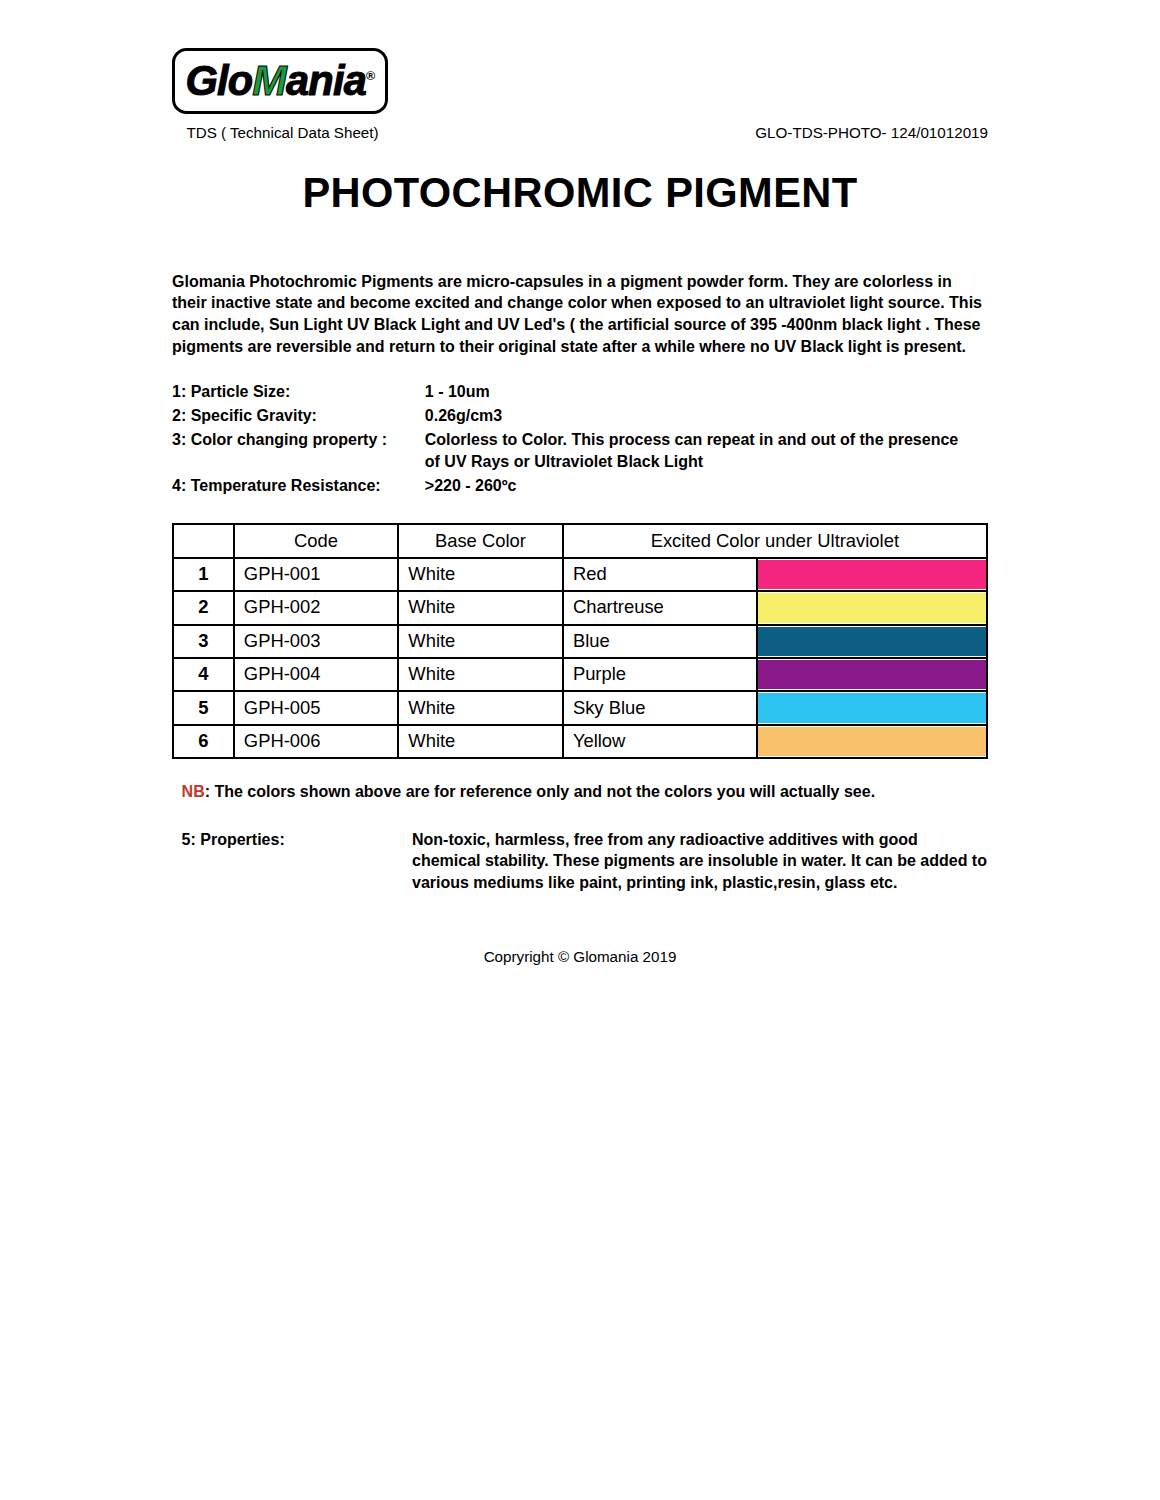GloMania®
TDS ( Technical Data Sheet) GLO-TDS-PHOTO- 124/01012019
PHOTOCHROMIC PIGMENT
Glomania Photochromic Pigments are micro-capsules in a pigment powder form. They are colorless in their inactive state and become excited and change color when exposed to an ultraviolet light source. This can include, Sun Light UV Black Light and UV Led's ( the artificial source of 395 -400nm black light . These pigments are reversible and return to their original state after a while where no UV Black light is present.
| 1: Particle Size: | 1 - 10um |
| 2: Specific Gravity: | 0.26g/cm3 |
| 3: Color changing property : | Colorless to Color. This process can repeat in and out of the presence of UV Rays or Ultraviolet Black Light |
| 4: Temperature Resistance: | >220 - 260ºc |
| | Code | Base Color | Excited Color under Ultraviolet |
| --- | --- | --- | --- |
| 1 | GPH-001 | White | Red | |
| 2 | GPH-002 | White | Chartreuse | |
| 3 | GPH-003 | White | Blue | |
| 4 | GPH-004 | White | Purple | |
| 5 | GPH-005 | White | Sky Blue | |
| 6 | GPH-006 | White | Yellow | |
NB: The colors shown above are for reference only and not the colors you will actually see.
5: Properties:
Non-toxic, harmless, free from any radioactive additives with good chemical stability. These pigments are insoluble in water. It can be added to various mediums like paint, printing ink, plastic,resin, glass etc.
Copryright © Glomania 2019